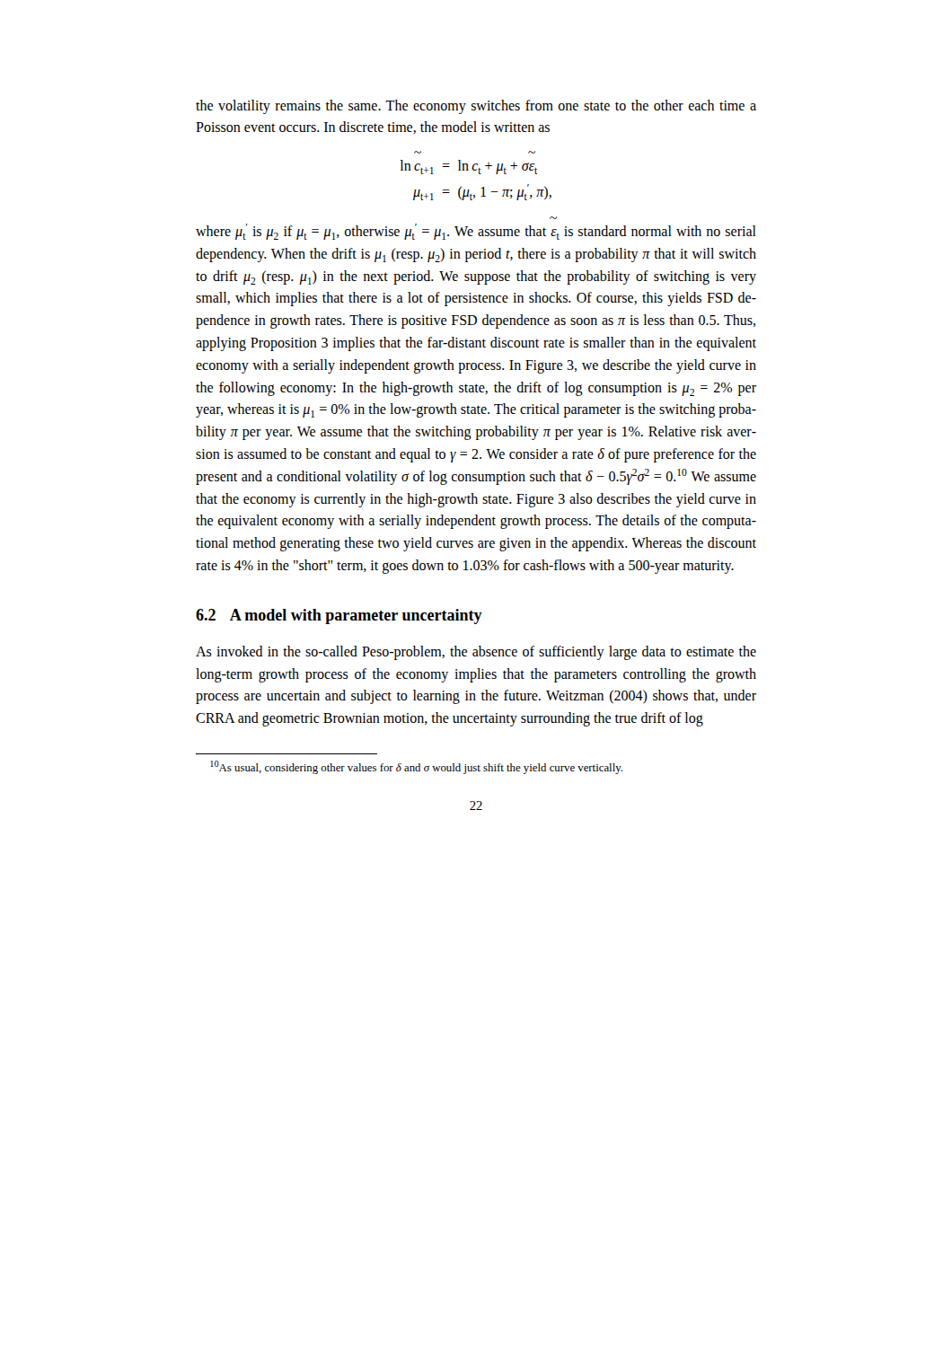the volatility remains the same. The economy switches from one state to the other each time a Poisson event occurs. In discrete time, the model is written as
| ln c t+1 | = | ln c t + μ t + σ ε t |
| μ t+1 | = | ( μ t , 1 − π ; μ t ′ , π ), |
where μt′ is μ2 if μt = μ1, otherwise μt′ = μ1. We assume that εt is standard normal with no serial dependency. When the drift is μ1 (resp. μ2) in period t, there is a probability π that it will switch to drift μ2 (resp. μ1) in the next period. We suppose that the probability of switching is very small, which implies that there is a lot of persistence in shocks. Of course, this yields FSD dependence in growth rates. There is positive FSD dependence as soon as π is less than 0.5. Thus, applying Proposition 3 implies that the far-distant discount rate is smaller than in the equivalent economy with a serially independent growth process. In Figure 3, we describe the yield curve in the following economy: In the high-growth state, the drift of log consumption is μ2 = 2% per year, whereas it is μ1 = 0% in the low-growth state. The critical parameter is the switching probability π per year. We assume that the switching probability π per year is 1%. Relative risk aversion is assumed to be constant and equal to γ = 2. We consider a rate δ of pure preference for the present and a conditional volatility σ of log consumption such that δ − 0.5γ2σ2 = 0.10 We assume that the economy is currently in the high-growth state. Figure 3 also describes the yield curve in the equivalent economy with a serially independent growth process. The details of the computational method generating these two yield curves are given in the appendix. Whereas the discount rate is 4% in the "short" term, it goes down to 1.03% for cash-flows with a 500-year maturity.
6.2 A model with parameter uncertainty
As invoked in the so-called Peso-problem, the absence of sufficiently large data to estimate the long-term growth process of the economy implies that the parameters controlling the growth process are uncertain and subject to learning in the future. Weitzman (2004) shows that, under CRRA and geometric Brownian motion, the uncertainty surrounding the true drift of log
10As usual, considering other values for δ and σ would just shift the yield curve vertically.
22